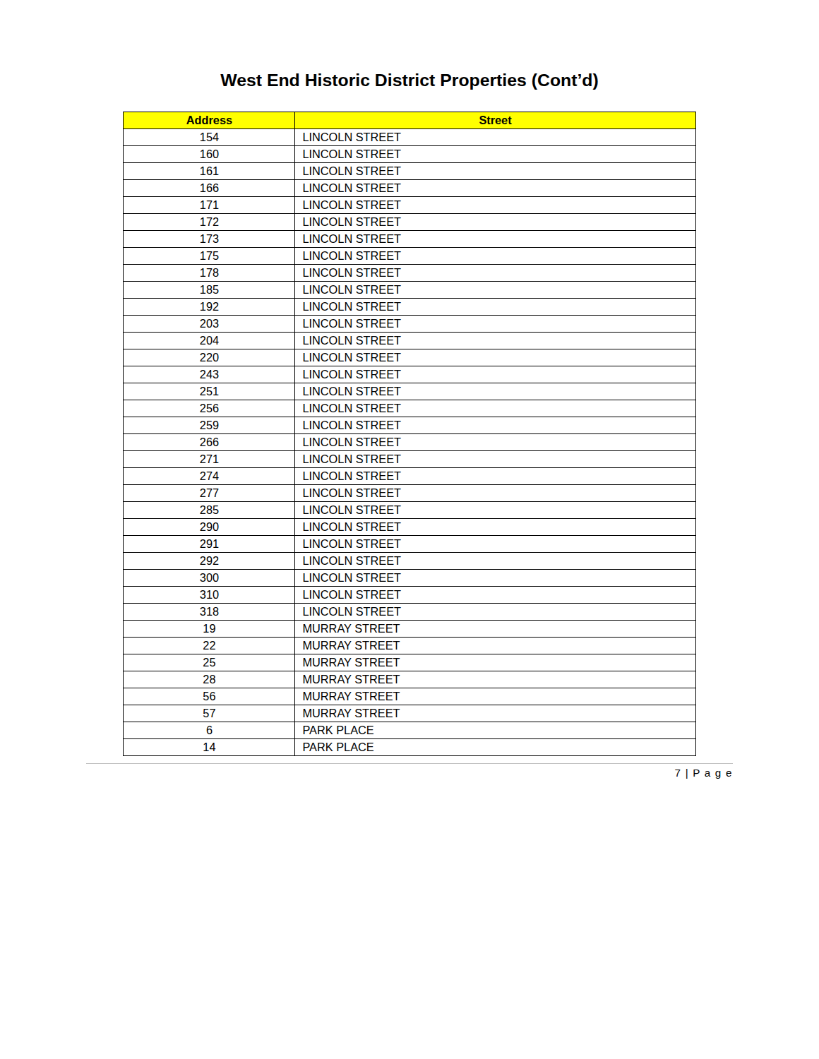West End Historic District Properties (Cont’d)
| Address | Street |
| --- | --- |
| 154 | LINCOLN STREET |
| 160 | LINCOLN STREET |
| 161 | LINCOLN STREET |
| 166 | LINCOLN STREET |
| 171 | LINCOLN STREET |
| 172 | LINCOLN STREET |
| 173 | LINCOLN STREET |
| 175 | LINCOLN STREET |
| 178 | LINCOLN STREET |
| 185 | LINCOLN STREET |
| 192 | LINCOLN STREET |
| 203 | LINCOLN STREET |
| 204 | LINCOLN STREET |
| 220 | LINCOLN STREET |
| 243 | LINCOLN STREET |
| 251 | LINCOLN STREET |
| 256 | LINCOLN STREET |
| 259 | LINCOLN STREET |
| 266 | LINCOLN STREET |
| 271 | LINCOLN STREET |
| 274 | LINCOLN STREET |
| 277 | LINCOLN STREET |
| 285 | LINCOLN STREET |
| 290 | LINCOLN STREET |
| 291 | LINCOLN STREET |
| 292 | LINCOLN STREET |
| 300 | LINCOLN STREET |
| 310 | LINCOLN STREET |
| 318 | LINCOLN STREET |
| 19 | MURRAY STREET |
| 22 | MURRAY STREET |
| 25 | MURRAY STREET |
| 28 | MURRAY STREET |
| 56 | MURRAY STREET |
| 57 | MURRAY STREET |
| 6 | PARK PLACE |
| 14 | PARK PLACE |
7 | P a g e